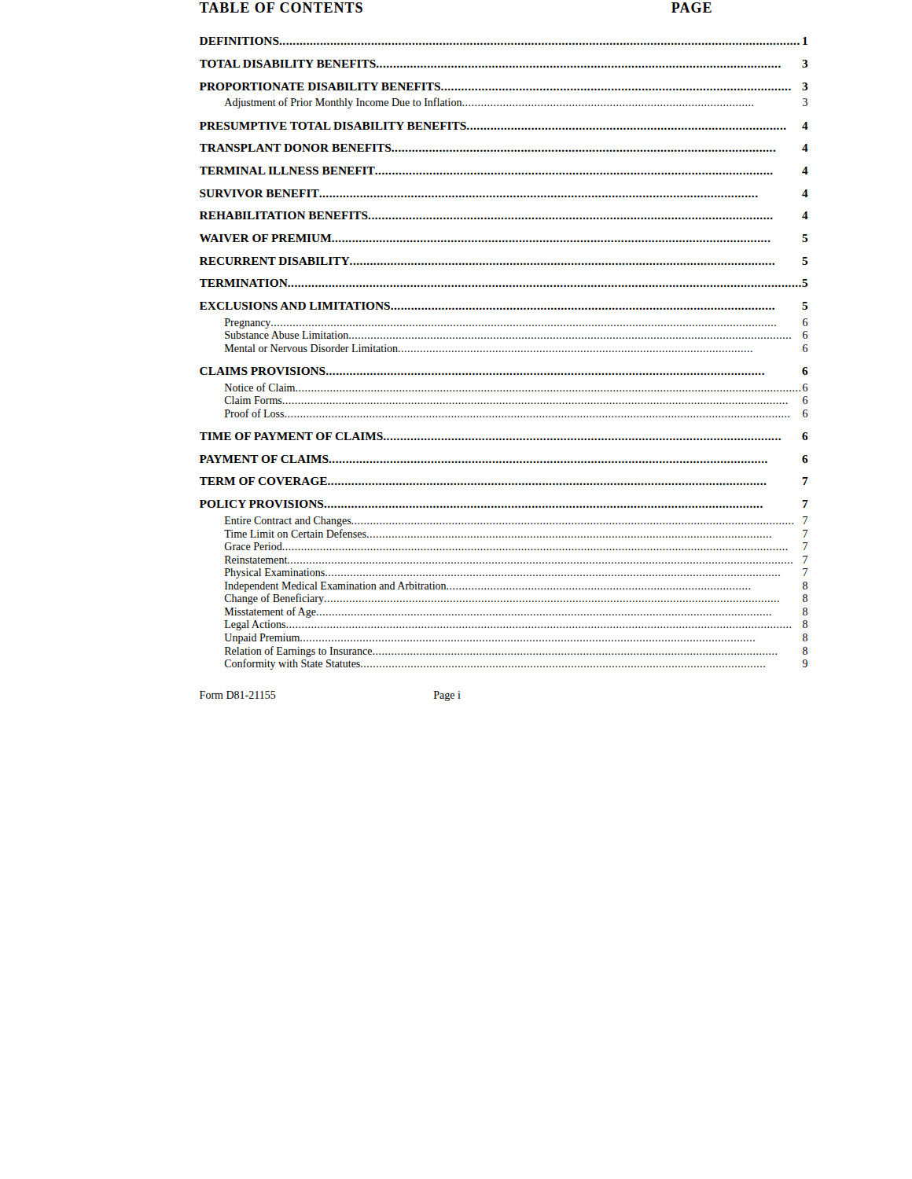TABLE OF CONTENTS PAGE
| DEFINITIONS ......................................................................................................................................................... | 1 |
| TOTAL DISABILITY BENEFITS ....................................................................................................................... | 3 |
| PROPORTIONATE DISABILITY BENEFITS ....................................................................................................... | 3 |
| Adjustment of Prior Monthly Income Due to Inflation ............................................................................................. | 3 |
| PRESUMPTIVE TOTAL DISABILITY BENEFITS .............................................................................................. | 4 |
| TRANSPLANT DONOR BENEFITS ................................................................................................................. | 4 |
| TERMINAL ILLNESS BENEFIT ..................................................................................................................... | 4 |
| SURVIVOR BENEFIT ................................................................................................................................. | 4 |
| REHABILITATION BENEFITS ....................................................................................................................... | 4 |
| WAIVER OF PREMIUM ................................................................................................................................. | 5 |
| RECURRENT DISABILITY ............................................................................................................................. | 5 |
| TERMINATION ....................................................................................................................................................... | 5 |
| EXCLUSIONS AND LIMITATIONS ................................................................................................................. | 5 |
| Pregnancy ................................................................................................................................................................. | 6 |
| Substance Abuse Limitation ............................................................................................................................................. | 6 |
| Mental or Nervous Disorder Limitation ................................................................................................................. | 6 |
| CLAIMS PROVISIONS ................................................................................................................................. | 6 |
| Notice of Claim ................................................................................................................................................................. | 6 |
| Claim Forms ................................................................................................................................................................. | 6 |
| Proof of Loss ................................................................................................................................................................. | 6 |
| TIME OF PAYMENT OF CLAIMS ..................................................................................................................... | 6 |
| PAYMENT OF CLAIMS ................................................................................................................................. | 6 |
| TERM OF COVERAGE ................................................................................................................................. | 7 |
| POLICY PROVISIONS ................................................................................................................................. | 7 |
| Entire Contract and Changes ............................................................................................................................................. | 7 |
| Time Limit on Certain Defenses ................................................................................................................................. | 7 |
| Grace Period ................................................................................................................................................................. | 7 |
| Reinstatement ................................................................................................................................................................. | 7 |
| Physical Examinations ................................................................................................................................................. | 7 |
| Independent Medical Examination and Arbitration ................................................................................................. | 8 |
| Change of Beneficiary ................................................................................................................................................. | 8 |
| Misstatement of Age ................................................................................................................................................. | 8 |
| Legal Actions ................................................................................................................................................................. | 8 |
| Unpaid Premium ................................................................................................................................................. | 8 |
| Relation of Earnings to Insurance ................................................................................................................................. | 8 |
| Conformity with State Statutes ................................................................................................................................. | 9 |
Form D81-21155 Page i